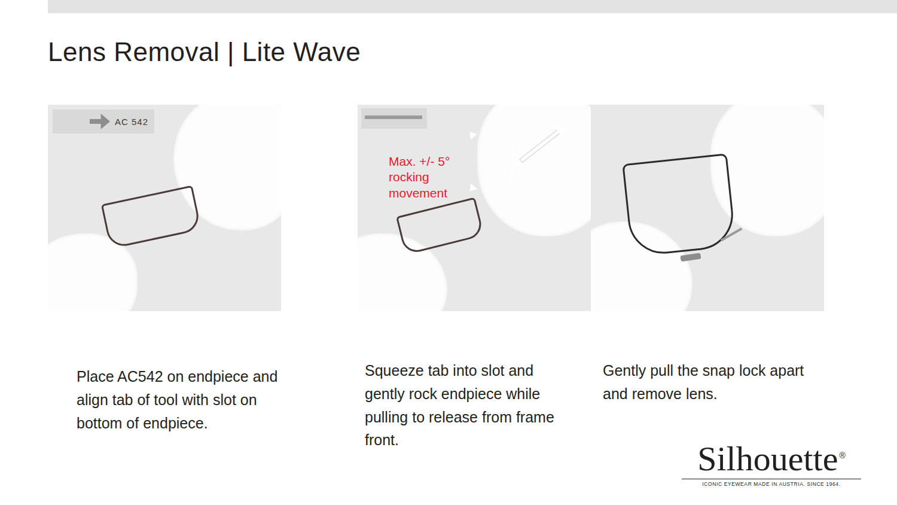Lens Removal | Lite Wave
AC 542
Max. +/- 5°
rocking
movement
Place AC542 on endpiece and align tab of tool with slot on bottom of endpiece.
Squeeze tab into slot and gently rock endpiece while pulling to release from frame front.
Gently pull the snap lock apart and remove lens.
Silhouette
Iconic eyewear made in Austria. Since 1964.